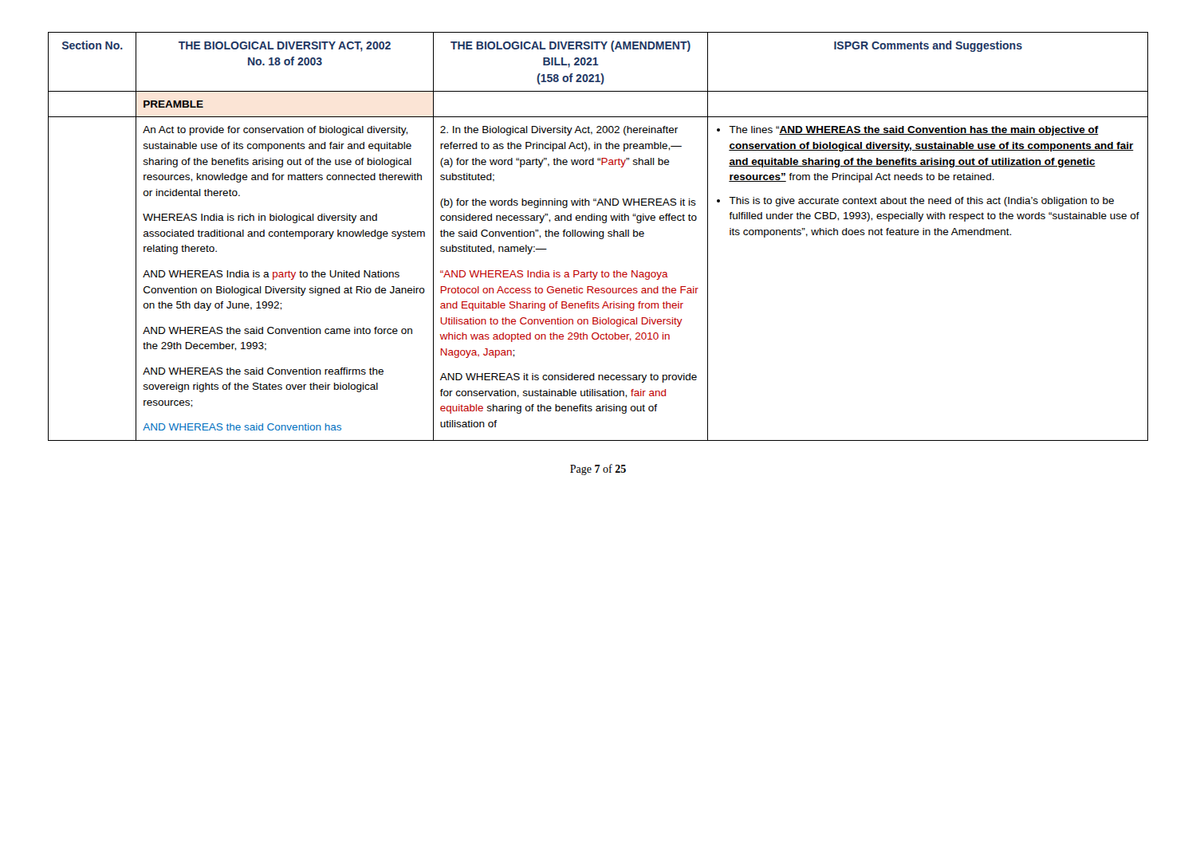| Section No. | THE BIOLOGICAL DIVERSITY ACT, 2002 No. 18 of 2003 | THE BIOLOGICAL DIVERSITY (AMENDMENT) BILL, 2021 (158 of 2021) | ISPGR Comments and Suggestions |
| --- | --- | --- | --- |
| | PREAMBLE | | |
| | An Act to provide for conservation of biological diversity, sustainable use of its components and fair and equitable sharing of the benefits arising out of the use of biological resources, knowledge and for matters connected therewith or incidental thereto. WHEREAS India is rich in biological diversity and associated traditional and contemporary knowledge system relating thereto. AND WHEREAS India is a party to the United Nations Convention on Biological Diversity signed at Rio de Janeiro on the 5th day of June, 1992; AND WHEREAS the said Convention came into force on the 29th December, 1993; AND WHEREAS the said Convention reaffirms the sovereign rights of the States over their biological resources; AND WHEREAS the said Convention has | 2. In the Biological Diversity Act, 2002 (hereinafter referred to as the Principal Act), in the preamble,— (a) for the word “party”, the word “ Party ” shall be substituted; (b) for the words beginning with “AND WHEREAS it is considered necessary”, and ending with “give effect to the said Convention”, the following shall be substituted, namely:— “AND WHEREAS India is a Party to the Nagoya Protocol on Access to Genetic Resources and the Fair and Equitable Sharing of Benefits Arising from their Utilisation to the Convention on Biological Diversity which was adopted on the 29th October, 2010 in Nagoya, Japan ; AND WHEREAS it is considered necessary to provide for conservation, sustainable utilisation, fair and equitable sharing of the benefits arising out of utilisation of | The lines “ AND WHEREAS the said Convention has the main objective of conservation of biological diversity, sustainable use of its components and fair and equitable sharing of the benefits arising out of utilization of genetic resources” from the Principal Act needs to be retained. This is to give accurate context about the need of this act (India’s obligation to be fulfilled under the CBD, 1993), especially with respect to the words “sustainable use of its components”, which does not feature in the Amendment. |
Page 7 of 25